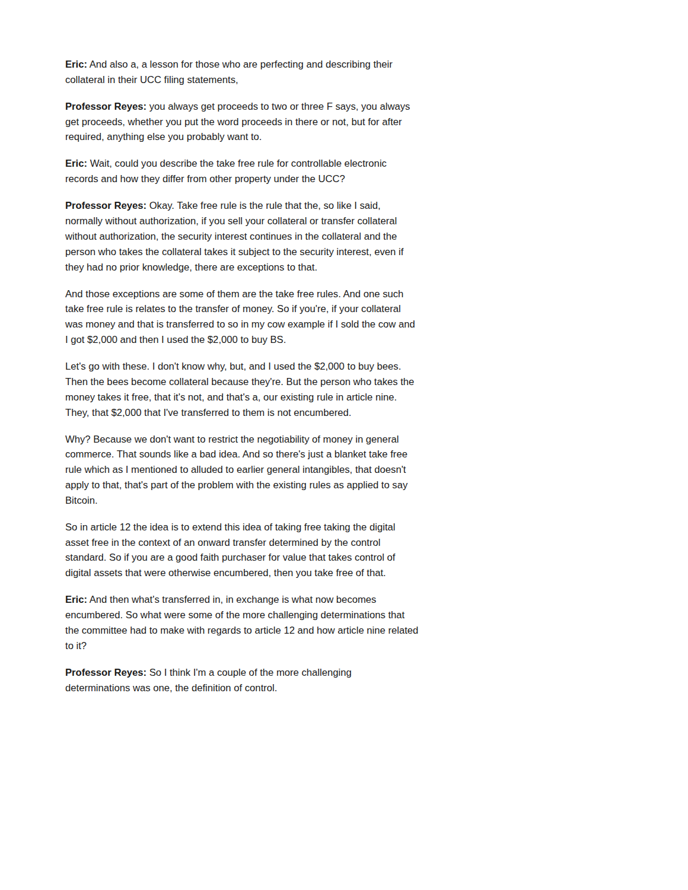Eric: And also a, a lesson for those who are perfecting and describing their collateral in their UCC filing statements,
Professor Reyes: you always get proceeds to two or three F says, you always get proceeds, whether you put the word proceeds in there or not, but for after required, anything else you probably want to.
Eric: Wait, could you describe the take free rule for controllable electronic records and how they differ from other property under the UCC?
Professor Reyes: Okay. Take free rule is the rule that the, so like I said, normally without authorization, if you sell your collateral or transfer collateral without authorization, the security interest continues in the collateral and the person who takes the collateral takes it subject to the security interest, even if they had no prior knowledge, there are exceptions to that.
And those exceptions are some of them are the take free rules. And one such take free rule is relates to the transfer of money. So if you're, if your collateral was money and that is transferred to so in my cow example if I sold the cow and I got $2,000 and then I used the $2,000 to buy BS.
Let's go with these. I don't know why, but, and I used the $2,000 to buy bees. Then the bees become collateral because they're. But the person who takes the money takes it free, that it's not, and that's a, our existing rule in article nine. They, that $2,000 that I've transferred to them is not encumbered.
Why? Because we don't want to restrict the negotiability of money in general commerce. That sounds like a bad idea. And so there's just a blanket take free rule which as I mentioned to alluded to earlier general intangibles, that doesn't apply to that, that's part of the problem with the existing rules as applied to say Bitcoin.
So in article 12 the idea is to extend this idea of taking free taking the digital asset free in the context of an onward transfer determined by the control standard. So if you are a good faith purchaser for value that takes control of digital assets that were otherwise encumbered, then you take free of that.
Eric: And then what's transferred in, in exchange is what now becomes encumbered. So what were some of the more challenging determinations that the committee had to make with regards to article 12 and how article nine related to it?
Professor Reyes: So I think I'm a couple of the more challenging determinations was one, the definition of control.